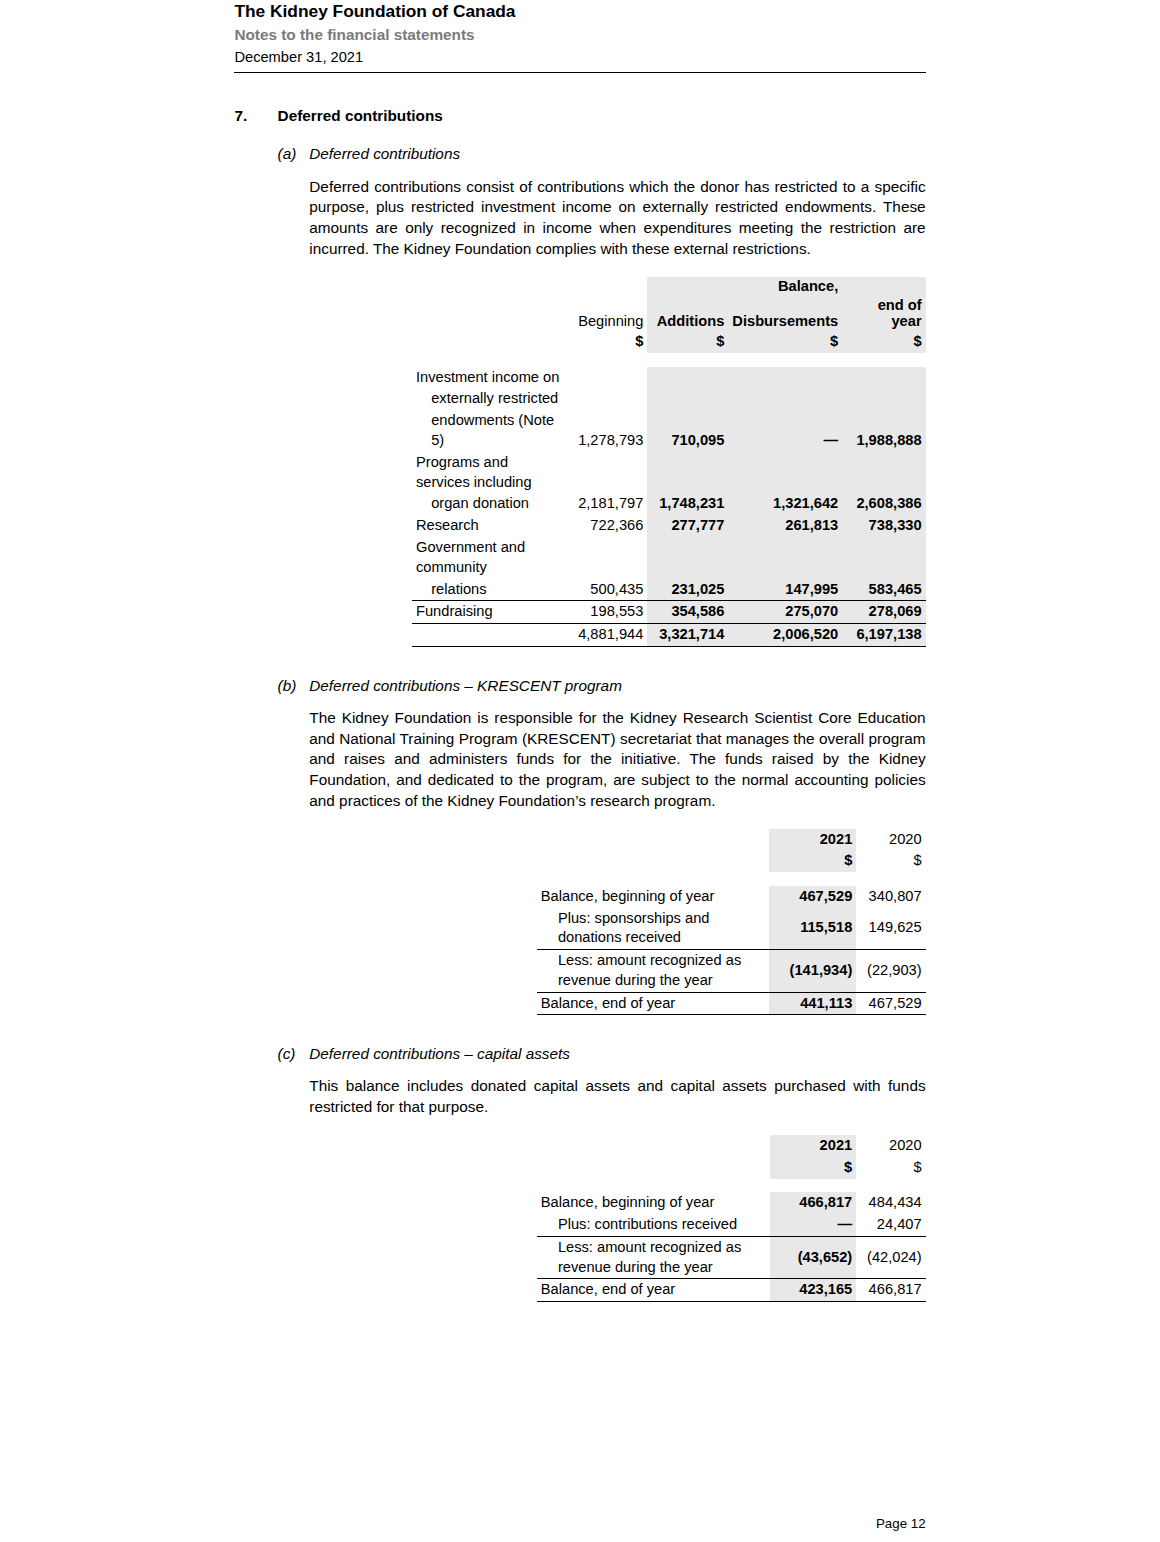The Kidney Foundation of Canada
Notes to the financial statements
December 31, 2021
7. Deferred contributions
(a) Deferred contributions
Deferred contributions consist of contributions which the donor has restricted to a specific purpose, plus restricted investment income on externally restricted endowments. These amounts are only recognized in income when expenditures meeting the restriction are incurred. The Kidney Foundation complies with these external restrictions.
| | | | Balance, | |
| --- | --- | --- | --- | --- |
| | Beginning | Additions | Disbursements | end of year |
| | $ | $ | $ | $ |
| Investment income on | | | | |
| externally restricted | | | | |
| endowments (Note 5) | 1,278,793 | 710,095 | — | 1,988,888 |
| Programs and services including | | | | |
| organ donation | 2,181,797 | 1,748,231 | 1,321,642 | 2,608,386 |
| Research | 722,366 | 277,777 | 261,813 | 738,330 |
| Government and community | | | | |
| relations | 500,435 | 231,025 | 147,995 | 583,465 |
| Fundraising | 198,553 | 354,586 | 275,070 | 278,069 |
| | 4,881,944 | 3,321,714 | 2,006,520 | 6,197,138 |
(b) Deferred contributions – KRESCENT program
The Kidney Foundation is responsible for the Kidney Research Scientist Core Education and National Training Program (KRESCENT) secretariat that manages the overall program and raises and administers funds for the initiative. The funds raised by the Kidney Foundation, and dedicated to the program, are subject to the normal accounting policies and practices of the Kidney Foundation’s research program.
| | 2021 | 2020 |
| --- | --- | --- |
| | $ | $ |
| Balance, beginning of year | 467,529 | 340,807 |
| Plus: sponsorships and donations received | 115,518 | 149,625 |
| Less: amount recognized as revenue during the year | (141,934) | (22,903) |
| Balance, end of year | 441,113 | 467,529 |
(c) Deferred contributions – capital assets
This balance includes donated capital assets and capital assets purchased with funds restricted for that purpose.
| | 2021 | 2020 |
| --- | --- | --- |
| | $ | $ |
| Balance, beginning of year | 466,817 | 484,434 |
| Plus: contributions received | — | 24,407 |
| Less: amount recognized as revenue during the year | (43,652) | (42,024) |
| Balance, end of year | 423,165 | 466,817 |
Page 12